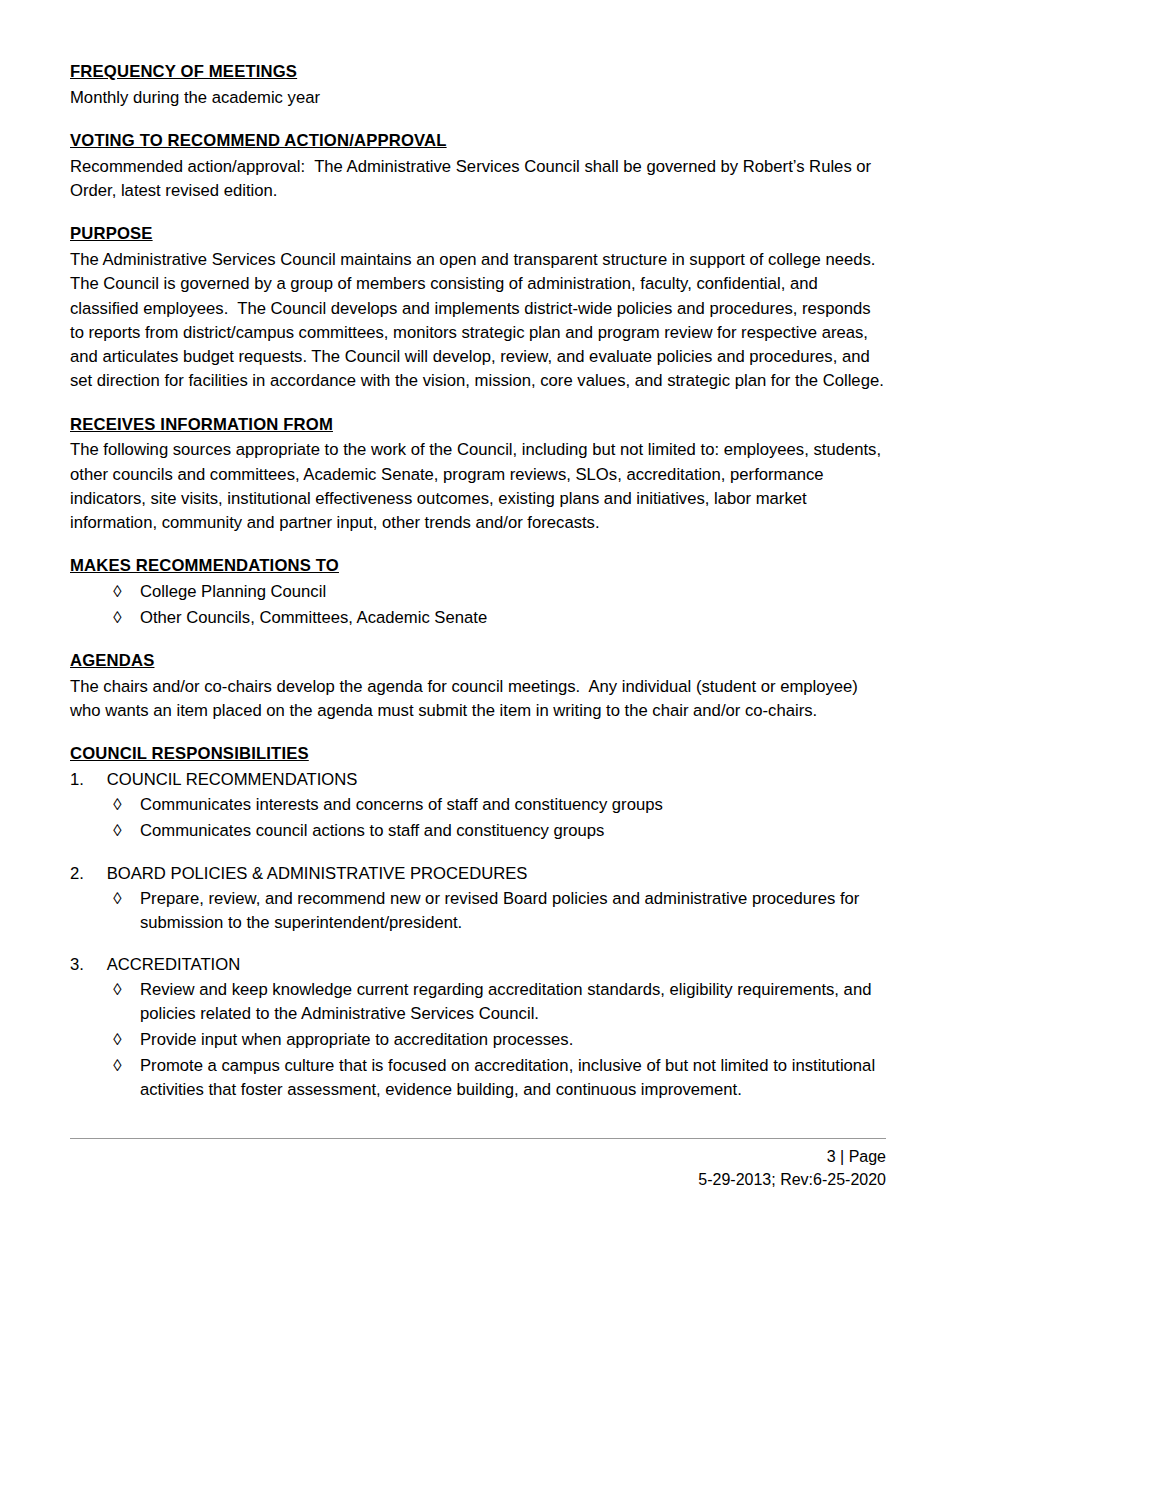FREQUENCY OF MEETINGS
Monthly during the academic year
VOTING TO RECOMMEND ACTION/APPROVAL
Recommended action/approval: The Administrative Services Council shall be governed by Robert’s Rules or Order, latest revised edition.
PURPOSE
The Administrative Services Council maintains an open and transparent structure in support of college needs. The Council is governed by a group of members consisting of administration, faculty, confidential, and classified employees. The Council develops and implements district-wide policies and procedures, responds to reports from district/campus committees, monitors strategic plan and program review for respective areas, and articulates budget requests. The Council will develop, review, and evaluate policies and procedures, and set direction for facilities in accordance with the vision, mission, core values, and strategic plan for the College.
RECEIVES INFORMATION FROM
The following sources appropriate to the work of the Council, including but not limited to: employees, students, other councils and committees, Academic Senate, program reviews, SLOs, accreditation, performance indicators, site visits, institutional effectiveness outcomes, existing plans and initiatives, labor market information, community and partner input, other trends and/or forecasts.
MAKES RECOMMENDATIONS TO
College Planning Council
Other Councils, Committees, Academic Senate
AGENDAS
The chairs and/or co-chairs develop the agenda for council meetings. Any individual (student or employee) who wants an item placed on the agenda must submit the item in writing to the chair and/or co-chairs.
COUNCIL RESPONSIBILITIES
COUNCIL RECOMMENDATIONS
Communicates interests and concerns of staff and constituency groups
Communicates council actions to staff and constituency groups
BOARD POLICIES & ADMINISTRATIVE PROCEDURES
Prepare, review, and recommend new or revised Board policies and administrative procedures for submission to the superintendent/president.
ACCREDITATION
Review and keep knowledge current regarding accreditation standards, eligibility requirements, and policies related to the Administrative Services Council.
Provide input when appropriate to accreditation processes.
Promote a campus culture that is focused on accreditation, inclusive of but not limited to institutional activities that foster assessment, evidence building, and continuous improvement.
3 | Page 5-29-2013; Rev:6-25-2020